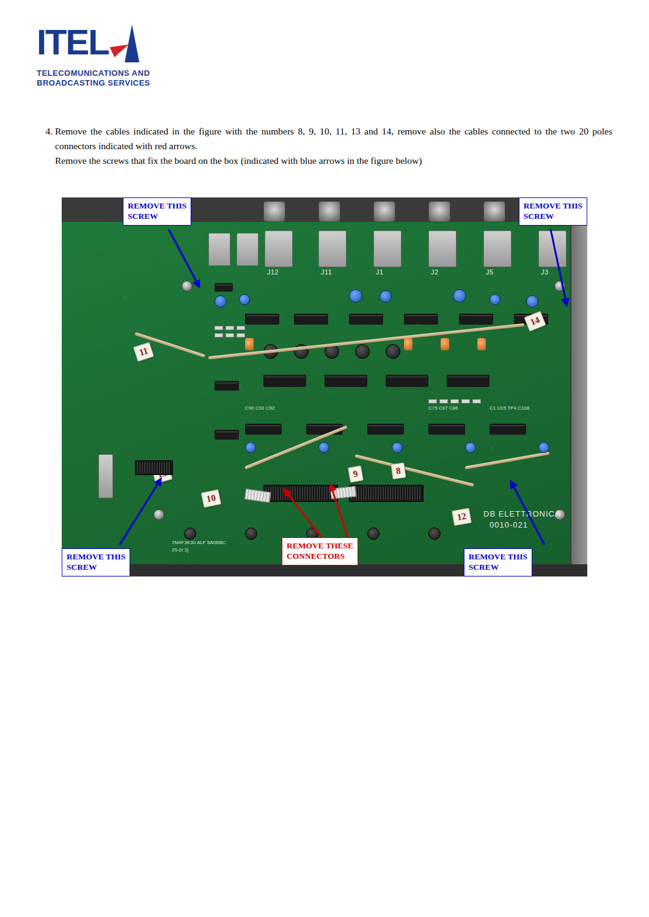ITEL
TELECOMUNICATIONS AND
BROADCASTING SERVICES
Remove the cables indicated in the figure with the numbers 8, 9, 10, 11, 13 and 14, remove also the cables connected to the two 20 poles connectors indicated with red arrows.
Remove the screws that fix the board on the box (indicated with blue arrows in the figure below)
REMOVE THIS
SCREW
REMOVE THIS
SCREW
REMOVE THIS
SCREW
REMOVE THESE
CONNECTORS
REMOVE THIS
SCREW
J12
J11
J1
J2
J5
J3
C75 C87 C86
C1 U15 TP4 C108
C90 C91 C92
11
14
13
10
9
8
12
DB ELETTRONICA
0010-021
7M4F3K30 ALF 5A0BBC
20-2r 2j